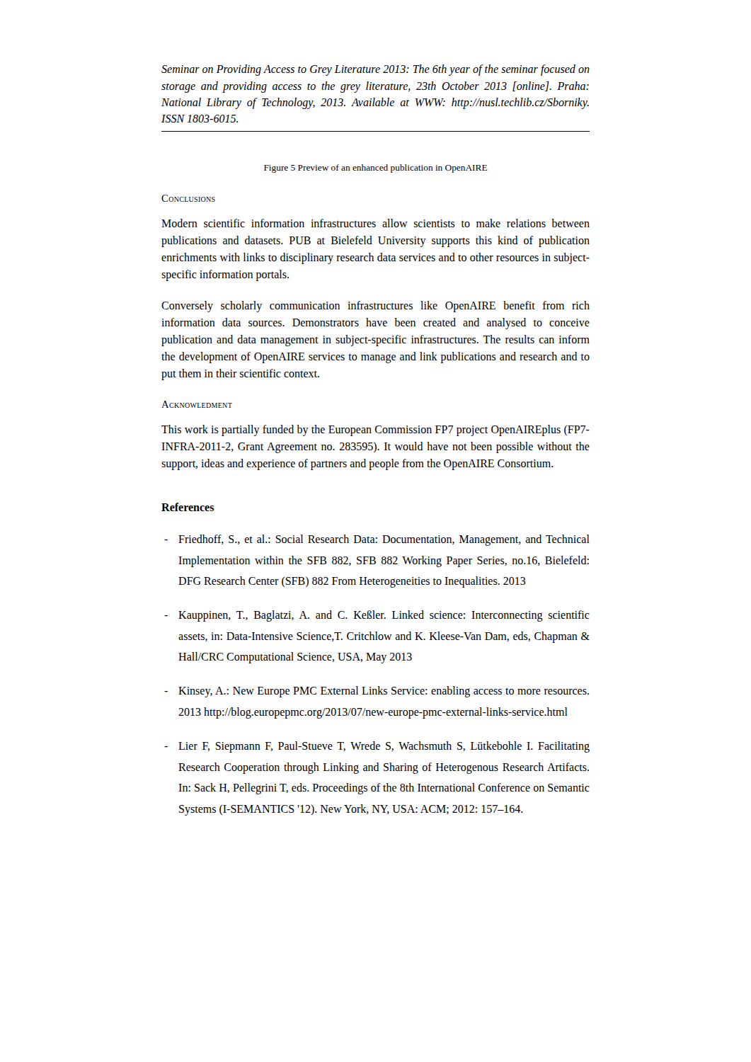Seminar on Providing Access to Grey Literature 2013: The 6th year of the seminar focused on storage and providing access to the grey literature, 23th October 2013 [online]. Praha: National Library of Technology, 2013. Available at WWW: http://nusl.techlib.cz/Sborniky. ISSN 1803-6015.
Figure 5 Preview of an enhanced publication in OpenAIRE
Conclusions
Modern scientific information infrastructures allow scientists to make relations between publications and datasets. PUB at Bielefeld University supports this kind of publication enrichments with links to disciplinary research data services and to other resources in subject-specific information portals.
Conversely scholarly communication infrastructures like OpenAIRE benefit from rich information data sources. Demonstrators have been created and analysed to conceive publication and data management in subject-specific infrastructures. The results can inform the development of OpenAIRE services to manage and link publications and research and to put them in their scientific context.
Acknowledment
This work is partially funded by the European Commission FP7 project OpenAIREplus (FP7-INFRA-2011-2, Grant Agreement no. 283595). It would have not been possible without the support, ideas and experience of partners and people from the OpenAIRE Consortium.
References
Friedhoff, S., et al.: Social Research Data: Documentation, Management, and Technical Implementation within the SFB 882, SFB 882 Working Paper Series, no.16, Bielefeld: DFG Research Center (SFB) 882 From Heterogeneities to Inequalities. 2013
Kauppinen, T., Baglatzi, A. and C. Keßler. Linked science: Interconnecting scientific assets, in: Data-Intensive Science,T. Critchlow and K. Kleese-Van Dam, eds, Chapman & Hall/CRC Computational Science, USA, May 2013
Kinsey, A.: New Europe PMC External Links Service: enabling access to more resources. 2013 http://blog.europepmc.org/2013/07/new-europe-pmc-external-links-service.html
Lier F, Siepmann F, Paul-Stueve T, Wrede S, Wachsmuth S, Lütkebohle I. Facilitating Research Cooperation through Linking and Sharing of Heterogenous Research Artifacts. In: Sack H, Pellegrini T, eds. Proceedings of the 8th International Conference on Semantic Systems (I-SEMANTICS '12). New York, NY, USA: ACM; 2012: 157–164.